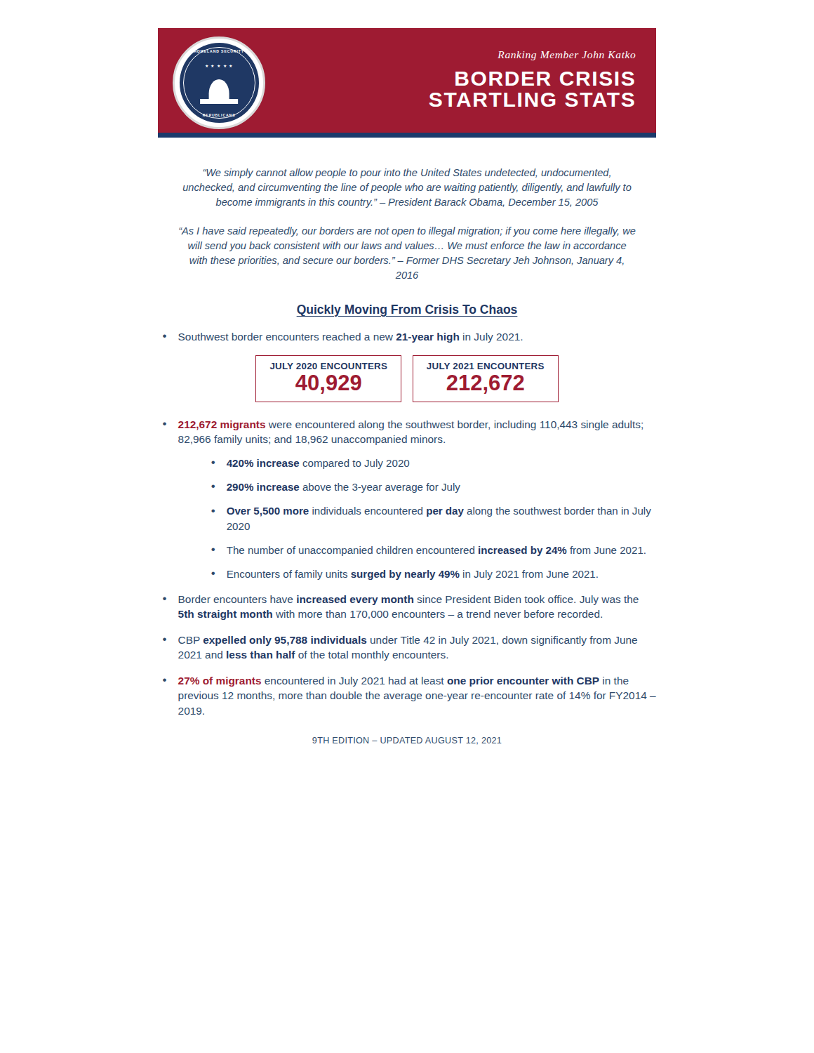Homeland Security
★ ★ ★ ★ ★
Republicans
Ranking Member John Katko
Border Crisis
Startling Stats
“We simply cannot allow people to pour into the United States undetected, undocumented, unchecked, and circumventing the line of people who are waiting patiently, diligently, and lawfully to become immigrants in this country.” – President Barack Obama, December 15, 2005
“As I have said repeatedly, our borders are not open to illegal migration; if you come here illegally, we will send you back consistent with our laws and values… We must enforce the law in accordance with these priorities, and secure our borders.” – Former DHS Secretary Jeh Johnson, January 4, 2016
Quickly Moving From Crisis To Chaos
Southwest border encounters reached a new 21-year high in July 2021.
JULY 2020 ENCOUNTERS
40,929
JULY 2021 ENCOUNTERS
212,672
212,672 migrants were encountered along the southwest border, including 110,443 single adults; 82,966 family units; and 18,962 unaccompanied minors.
420% increase compared to July 2020
290% increase above the 3-year average for July
Over 5,500 more individuals encountered per day along the southwest border than in July 2020
The number of unaccompanied children encountered increased by 24% from June 2021.
Encounters of family units surged by nearly 49% in July 2021 from June 2021.
Border encounters have increased every month since President Biden took office. July was the 5th straight month with more than 170,000 encounters – a trend never before recorded.
CBP expelled only 95,788 individuals under Title 42 in July 2021, down significantly from June 2021 and less than half of the total monthly encounters.
27% of migrants encountered in July 2021 had at least one prior encounter with CBP in the previous 12 months, more than double the average one-year re-encounter rate of 14% for FY2014 – 2019.
9TH EDITION – UPDATED AUGUST 12, 2021